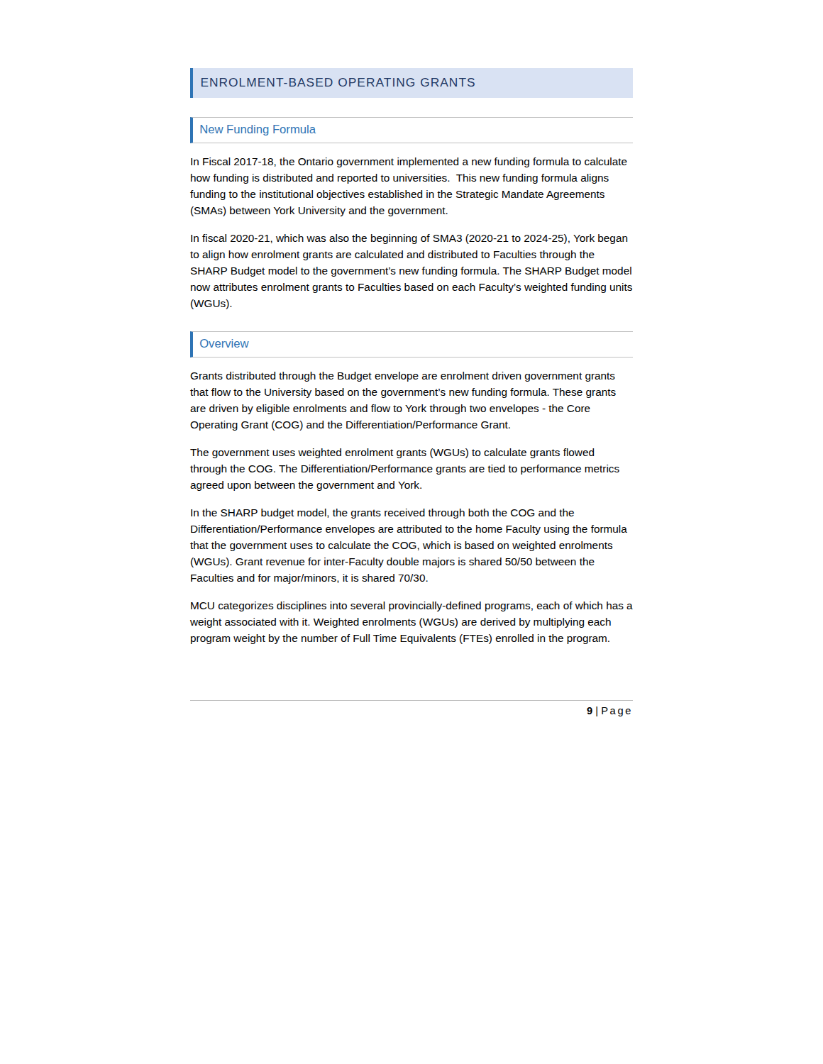Enrolment-Based Operating Grants
New Funding Formula
In Fiscal 2017-18, the Ontario government implemented a new funding formula to calculate how funding is distributed and reported to universities. This new funding formula aligns funding to the institutional objectives established in the Strategic Mandate Agreements (SMAs) between York University and the government.
In fiscal 2020-21, which was also the beginning of SMA3 (2020-21 to 2024-25), York began to align how enrolment grants are calculated and distributed to Faculties through the SHARP Budget model to the government’s new funding formula. The SHARP Budget model now attributes enrolment grants to Faculties based on each Faculty’s weighted funding units (WGUs).
Overview
Grants distributed through the Budget envelope are enrolment driven government grants that flow to the University based on the government’s new funding formula. These grants are driven by eligible enrolments and flow to York through two envelopes - the Core Operating Grant (COG) and the Differentiation/Performance Grant.
The government uses weighted enrolment grants (WGUs) to calculate grants flowed through the COG. The Differentiation/Performance grants are tied to performance metrics agreed upon between the government and York.
In the SHARP budget model, the grants received through both the COG and the Differentiation/Performance envelopes are attributed to the home Faculty using the formula that the government uses to calculate the COG, which is based on weighted enrolments (WGUs). Grant revenue for inter-Faculty double majors is shared 50/50 between the Faculties and for major/minors, it is shared 70/30.
MCU categorizes disciplines into several provincially-defined programs, each of which has a weight associated with it. Weighted enrolments (WGUs) are derived by multiplying each program weight by the number of Full Time Equivalents (FTEs) enrolled in the program.
9 | Page